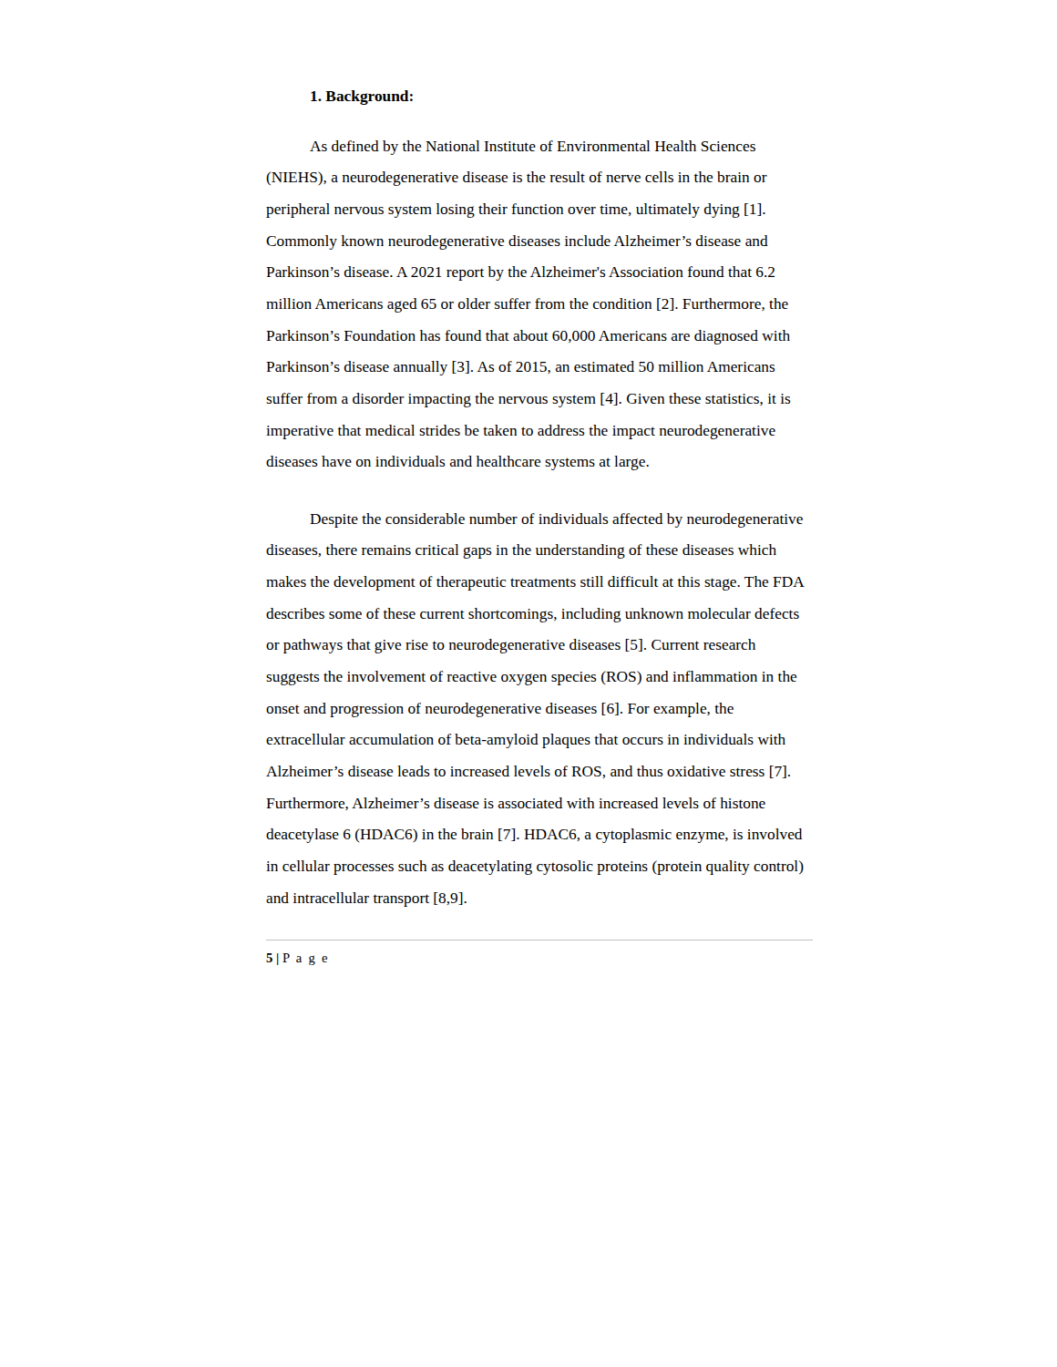1. Background:
As defined by the National Institute of Environmental Health Sciences (NIEHS), a neurodegenerative disease is the result of nerve cells in the brain or peripheral nervous system losing their function over time, ultimately dying [1]. Commonly known neurodegenerative diseases include Alzheimer’s disease and Parkinson’s disease. A 2021 report by the Alzheimer's Association found that 6.2 million Americans aged 65 or older suffer from the condition [2]. Furthermore, the Parkinson’s Foundation has found that about 60,000 Americans are diagnosed with Parkinson’s disease annually [3]. As of 2015, an estimated 50 million Americans suffer from a disorder impacting the nervous system [4]. Given these statistics, it is imperative that medical strides be taken to address the impact neurodegenerative diseases have on individuals and healthcare systems at large.
Despite the considerable number of individuals affected by neurodegenerative diseases, there remains critical gaps in the understanding of these diseases which makes the development of therapeutic treatments still difficult at this stage. The FDA describes some of these current shortcomings, including unknown molecular defects or pathways that give rise to neurodegenerative diseases [5]. Current research suggests the involvement of reactive oxygen species (ROS) and inflammation in the onset and progression of neurodegenerative diseases [6]. For example, the extracellular accumulation of beta-amyloid plaques that occurs in individuals with Alzheimer’s disease leads to increased levels of ROS, and thus oxidative stress [7]. Furthermore, Alzheimer’s disease is associated with increased levels of histone deacetylase 6 (HDAC6) in the brain [7]. HDAC6, a cytoplasmic enzyme, is involved in cellular processes such as deacetylating cytosolic proteins (protein quality control) and intracellular transport [8,9].
5 | P a g e